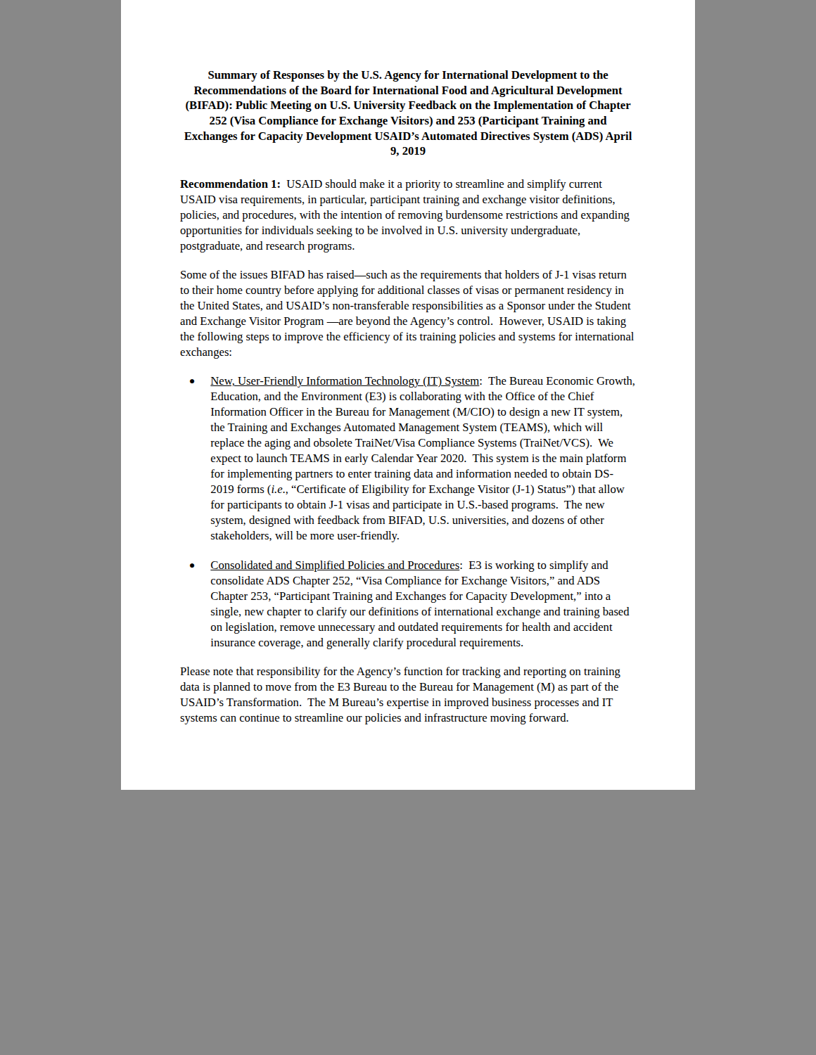Summary of Responses by the U.S. Agency for International Development to the Recommendations of the Board for International Food and Agricultural Development (BIFAD): Public Meeting on U.S. University Feedback on the Implementation of Chapter 252 (Visa Compliance for Exchange Visitors) and 253 (Participant Training and Exchanges for Capacity Development USAID’s Automated Directives System (ADS) April 9, 2019
Recommendation 1: USAID should make it a priority to streamline and simplify current USAID visa requirements, in particular, participant training and exchange visitor definitions, policies, and procedures, with the intention of removing burdensome restrictions and expanding opportunities for individuals seeking to be involved in U.S. university undergraduate, postgraduate, and research programs.
Some of the issues BIFAD has raised—such as the requirements that holders of J-1 visas return to their home country before applying for additional classes of visas or permanent residency in the United States, and USAID’s non-transferable responsibilities as a Sponsor under the Student and Exchange Visitor Program —are beyond the Agency’s control. However, USAID is taking the following steps to improve the efficiency of its training policies and systems for international exchanges:
New, User-Friendly Information Technology (IT) System: The Bureau Economic Growth, Education, and the Environment (E3) is collaborating with the Office of the Chief Information Officer in the Bureau for Management (M/CIO) to design a new IT system, the Training and Exchanges Automated Management System (TEAMS), which will replace the aging and obsolete TraiNet/Visa Compliance Systems (TraiNet/VCS). We expect to launch TEAMS in early Calendar Year 2020. This system is the main platform for implementing partners to enter training data and information needed to obtain DS-2019 forms (i.e., “Certificate of Eligibility for Exchange Visitor (J-1) Status”) that allow for participants to obtain J-1 visas and participate in U.S.-based programs. The new system, designed with feedback from BIFAD, U.S. universities, and dozens of other stakeholders, will be more user-friendly.
Consolidated and Simplified Policies and Procedures: E3 is working to simplify and consolidate ADS Chapter 252, “Visa Compliance for Exchange Visitors,” and ADS Chapter 253, “Participant Training and Exchanges for Capacity Development,” into a single, new chapter to clarify our definitions of international exchange and training based on legislation, remove unnecessary and outdated requirements for health and accident insurance coverage, and generally clarify procedural requirements.
Please note that responsibility for the Agency’s function for tracking and reporting on training data is planned to move from the E3 Bureau to the Bureau for Management (M) as part of the USAID’s Transformation. The M Bureau’s expertise in improved business processes and IT systems can continue to streamline our policies and infrastructure moving forward.